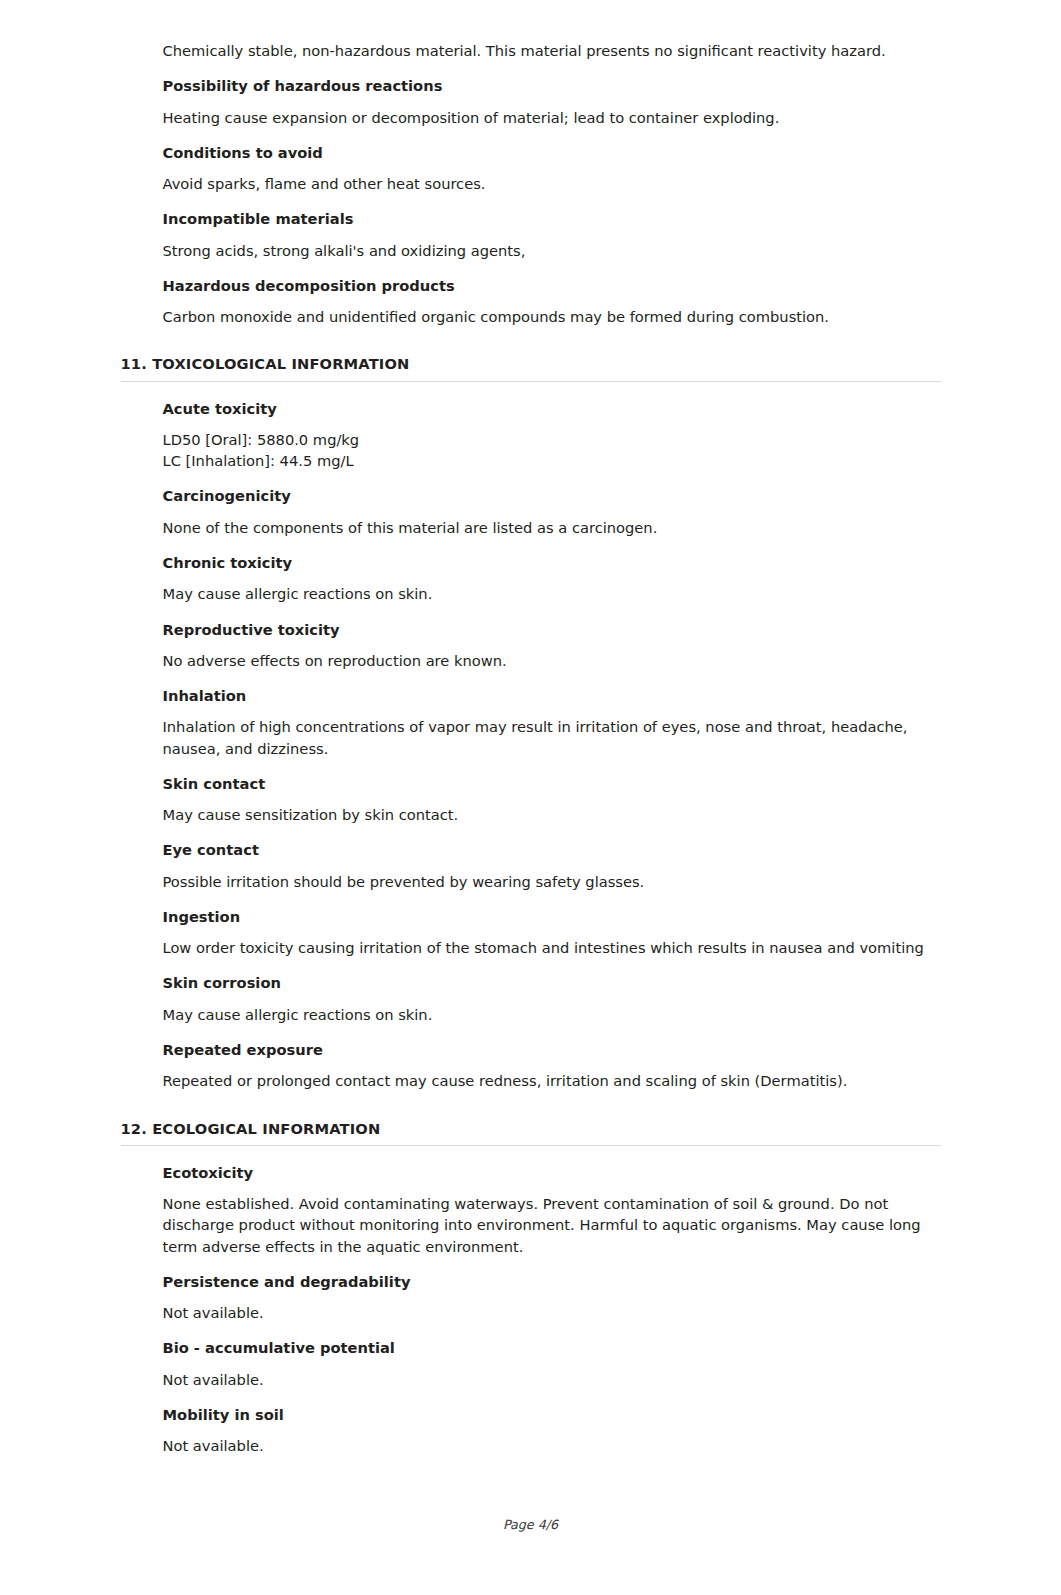Chemically stable, non-hazardous material. This material presents no significant reactivity hazard.
Possibility of hazardous reactions
Heating cause expansion or decomposition of material; lead to container exploding.
Conditions to avoid
Avoid sparks, flame and other heat sources.
Incompatible materials
Strong acids, strong alkali's and oxidizing agents,
Hazardous decomposition products
Carbon monoxide and unidentified organic compounds may be formed during combustion.
11. TOXICOLOGICAL INFORMATION
Acute toxicity
LD50 [Oral]: 5880.0 mg/kg LC [Inhalation]: 44.5 mg/L
Carcinogenicity
None of the components of this material are listed as a carcinogen.
Chronic toxicity
May cause allergic reactions on skin.
Reproductive toxicity
No adverse effects on reproduction are known.
Inhalation
Inhalation of high concentrations of vapor may result in irritation of eyes, nose and throat, headache, nausea, and dizziness.
Skin contact
May cause sensitization by skin contact.
Eye contact
Possible irritation should be prevented by wearing safety glasses.
Ingestion
Low order toxicity causing irritation of the stomach and intestines which results in nausea and vomiting
Skin corrosion
May cause allergic reactions on skin.
Repeated exposure
Repeated or prolonged contact may cause redness, irritation and scaling of skin (Dermatitis).
12. ECOLOGICAL INFORMATION
Ecotoxicity
None established. Avoid contaminating waterways. Prevent contamination of soil & ground. Do not discharge product without monitoring into environment. Harmful to aquatic organisms. May cause long term adverse effects in the aquatic environment.
Persistence and degradability
Not available.
Bio - accumulative potential
Not available.
Mobility in soil
Not available.
Page 4/6